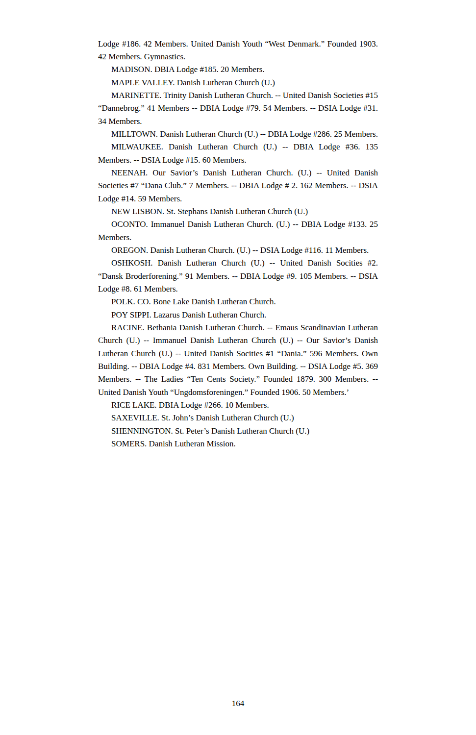Lodge #186. 42 Members. United Danish Youth “West Denmark.” Founded 1903. 42 Members. Gymnastics.
MADISON. DBIA Lodge #185. 20 Members.
MAPLE VALLEY. Danish Lutheran Church (U.)
MARINETTE. Trinity Danish Lutheran Church. -- United Danish Societies #15 “Dannebrog.” 41 Members -- DBIA Lodge #79. 54 Members. -- DSIA Lodge #31. 34 Members.
MILLTOWN. Danish Lutheran Church (U.) -- DBIA Lodge #286. 25 Members.
MILWAUKEE. Danish Lutheran Church (U.) -- DBIA Lodge #36. 135 Members. -- DSIA Lodge #15. 60 Members.
NEENAH. Our Savior’s Danish Lutheran Church. (U.) -- United Danish Societies #7 “Dana Club.” 7 Members. -- DBIA Lodge # 2. 162 Members. -- DSIA Lodge #14. 59 Members.
NEW LISBON. St. Stephans Danish Lutheran Church (U.)
OCONTO. Immanuel Danish Lutheran Church. (U.) -- DBIA Lodge #133. 25 Members.
OREGON. Danish Lutheran Church. (U.) -- DSIA Lodge #116. 11 Members.
OSHKOSH. Danish Lutheran Church (U.) -- United Danish Socities #2. “Dansk Broderforening.” 91 Members. -- DBIA Lodge #9. 105 Members. -- DSIA Lodge #8. 61 Members.
POLK. CO. Bone Lake Danish Lutheran Church.
POY SIPPI. Lazarus Danish Lutheran Church.
RACINE. Bethania Danish Lutheran Church. -- Emaus Scandinavian Lutheran Church (U.) -- Immanuel Danish Lutheran Church (U.) -- Our Savior’s Danish Lutheran Church (U.) -- United Danish Socities #1 “Dania.” 596 Members. Own Building. -- DBIA Lodge #4. 831 Members. Own Building. -- DSIA Lodge #5. 369 Members. -- The Ladies “Ten Cents Society.” Founded 1879. 300 Members. -- United Danish Youth “Ungdomsforeningen.” Founded 1906. 50 Members.’
RICE LAKE. DBIA Lodge #266. 10 Members.
SAXEVILLE. St. John’s Danish Lutheran Church (U.)
SHENNINGTON. St. Peter’s Danish Lutheran Church (U.)
SOMERS. Danish Lutheran Mission.
164